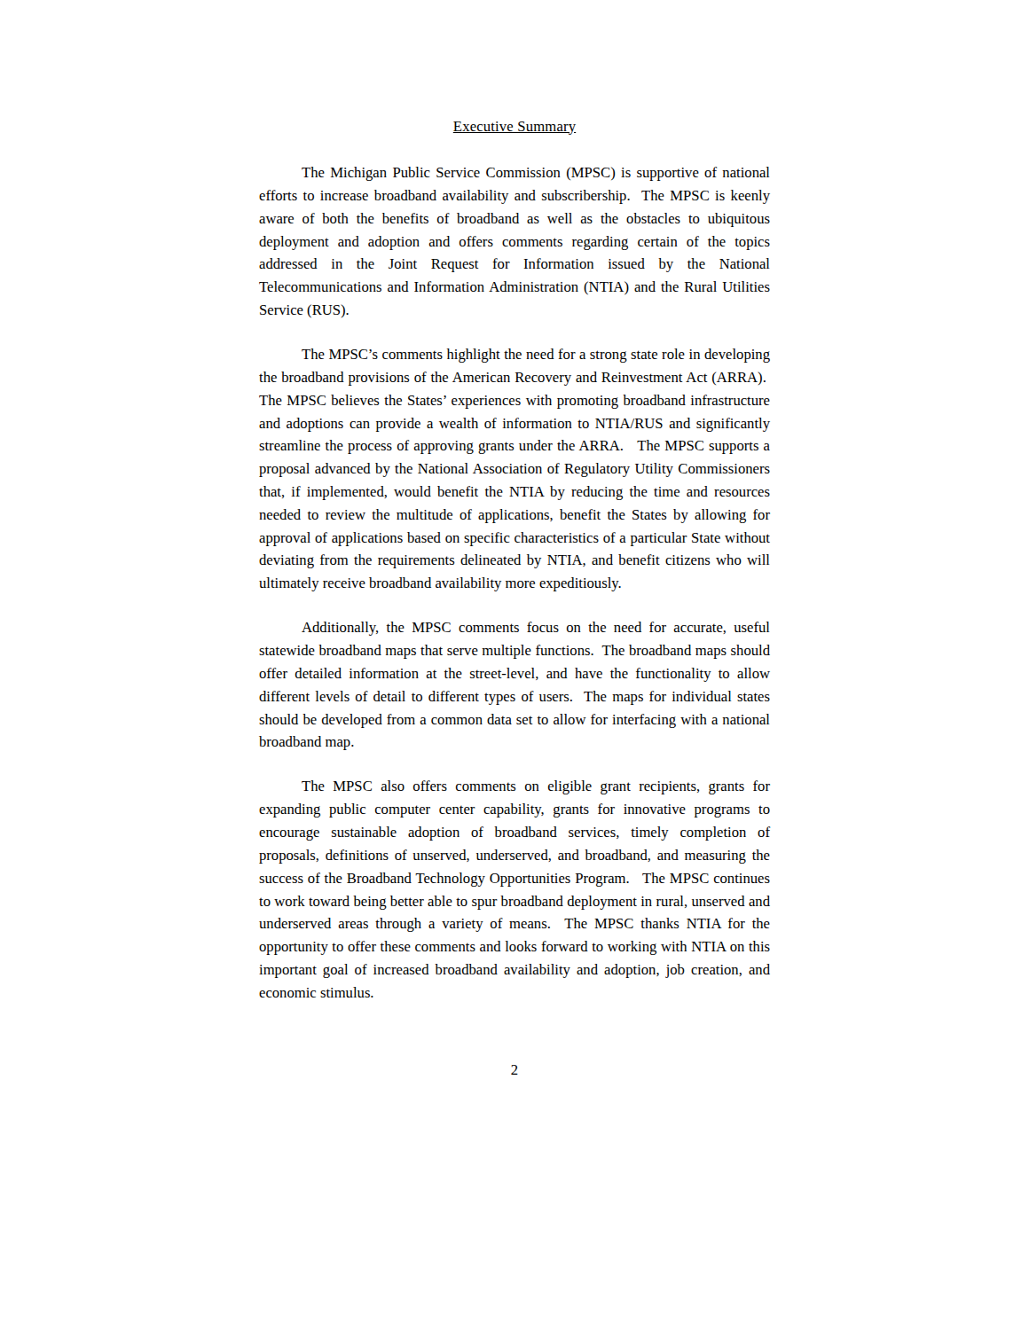Executive Summary
The Michigan Public Service Commission (MPSC) is supportive of national efforts to increase broadband availability and subscribership. The MPSC is keenly aware of both the benefits of broadband as well as the obstacles to ubiquitous deployment and adoption and offers comments regarding certain of the topics addressed in the Joint Request for Information issued by the National Telecommunications and Information Administration (NTIA) and the Rural Utilities Service (RUS).
The MPSC’s comments highlight the need for a strong state role in developing the broadband provisions of the American Recovery and Reinvestment Act (ARRA). The MPSC believes the States’ experiences with promoting broadband infrastructure and adoptions can provide a wealth of information to NTIA/RUS and significantly streamline the process of approving grants under the ARRA. The MPSC supports a proposal advanced by the National Association of Regulatory Utility Commissioners that, if implemented, would benefit the NTIA by reducing the time and resources needed to review the multitude of applications, benefit the States by allowing for approval of applications based on specific characteristics of a particular State without deviating from the requirements delineated by NTIA, and benefit citizens who will ultimately receive broadband availability more expeditiously.
Additionally, the MPSC comments focus on the need for accurate, useful statewide broadband maps that serve multiple functions. The broadband maps should offer detailed information at the street-level, and have the functionality to allow different levels of detail to different types of users. The maps for individual states should be developed from a common data set to allow for interfacing with a national broadband map.
The MPSC also offers comments on eligible grant recipients, grants for expanding public computer center capability, grants for innovative programs to encourage sustainable adoption of broadband services, timely completion of proposals, definitions of unserved, underserved, and broadband, and measuring the success of the Broadband Technology Opportunities Program. The MPSC continues to work toward being better able to spur broadband deployment in rural, unserved and underserved areas through a variety of means. The MPSC thanks NTIA for the opportunity to offer these comments and looks forward to working with NTIA on this important goal of increased broadband availability and adoption, job creation, and economic stimulus.
2